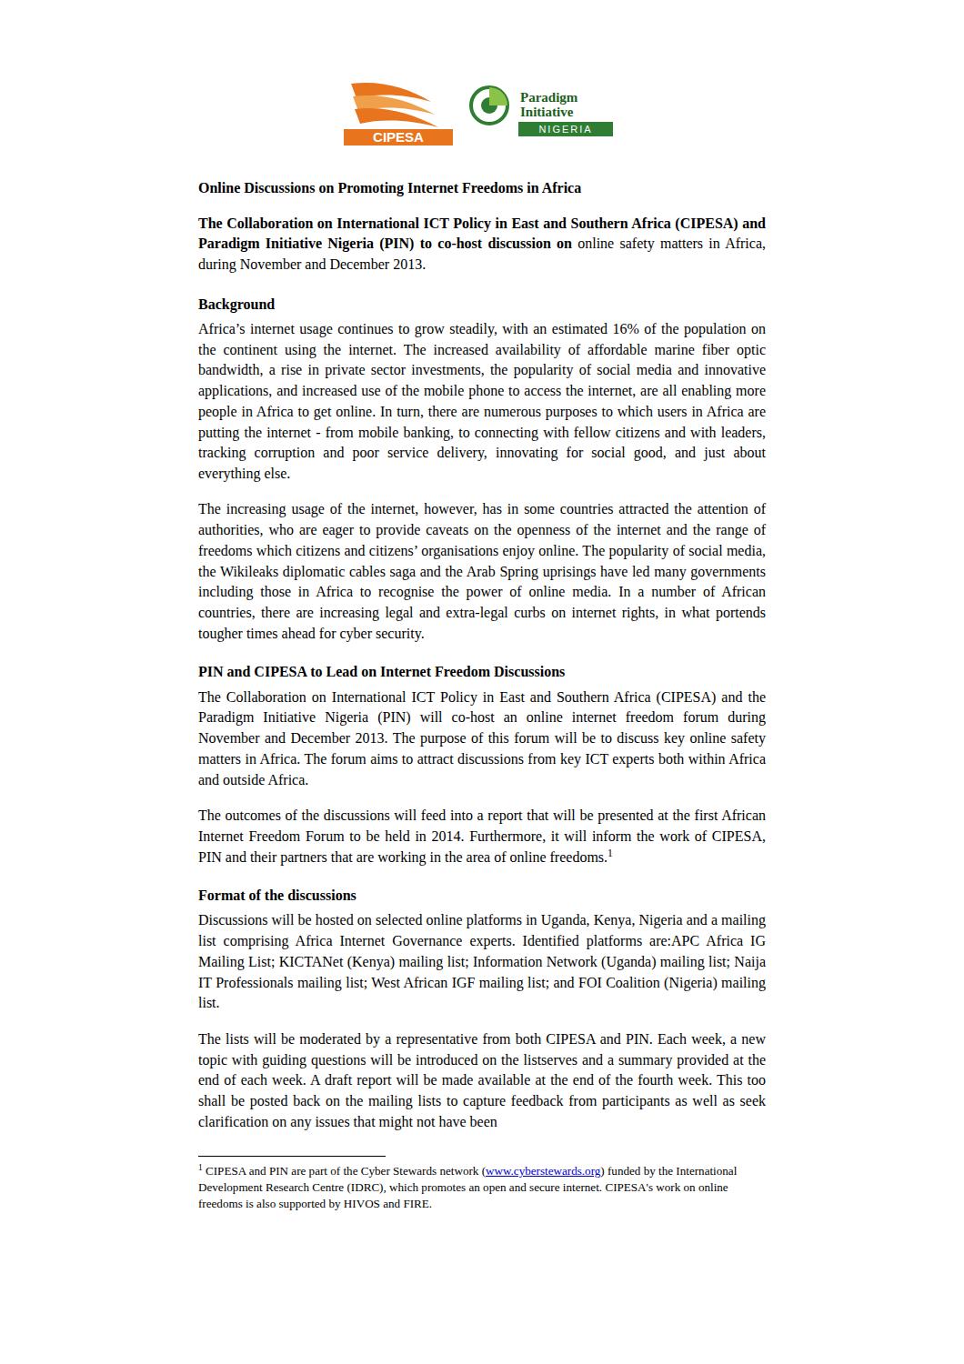CIPESA Paradigm Initiative NIGERIA
Online Discussions on Promoting Internet Freedoms in Africa
The Collaboration on International ICT Policy in East and Southern Africa (CIPESA) and Paradigm Initiative Nigeria (PIN) to co-host discussion on online safety matters in Africa, during November and December 2013.
Background
Africa’s internet usage continues to grow steadily, with an estimated 16% of the population on the continent using the internet. The increased availability of affordable marine fiber optic bandwidth, a rise in private sector investments, the popularity of social media and innovative applications, and increased use of the mobile phone to access the internet, are all enabling more people in Africa to get online. In turn, there are numerous purposes to which users in Africa are putting the internet ‑ from mobile banking, to connecting with fellow citizens and with leaders, tracking corruption and poor service delivery, innovating for social good, and just about everything else.
The increasing usage of the internet, however, has in some countries attracted the attention of authorities, who are eager to provide caveats on the openness of the internet and the range of freedoms which citizens and citizens’ organisations enjoy online. The popularity of social media, the Wikileaks diplomatic cables saga and the Arab Spring uprisings have led many governments including those in Africa to recognise the power of online media. In a number of African countries, there are increasing legal and extra-legal curbs on internet rights, in what portends tougher times ahead for cyber security.
PIN and CIPESA to Lead on Internet Freedom Discussions
The Collaboration on International ICT Policy in East and Southern Africa (CIPESA) and the Paradigm Initiative Nigeria (PIN) will co-host an online internet freedom forum during November and December 2013. The purpose of this forum will be to discuss key online safety matters in Africa. The forum aims to attract discussions from key ICT experts both within Africa and outside Africa.
The outcomes of the discussions will feed into a report that will be presented at the first African Internet Freedom Forum to be held in 2014. Furthermore, it will inform the work of CIPESA, PIN and their partners that are working in the area of online freedoms.1
Format of the discussions
Discussions will be hosted on selected online platforms in Uganda, Kenya, Nigeria and a mailing list comprising Africa Internet Governance experts. Identified platforms are:APC Africa IG Mailing List; KICTANet (Kenya) mailing list; Information Network (Uganda) mailing list; Naija IT Professionals mailing list; West African IGF mailing list; and FOI Coalition (Nigeria) mailing list.
The lists will be moderated by a representative from both CIPESA and PIN. Each week, a new topic with guiding questions will be introduced on the listserves and a summary provided at the end of each week. A draft report will be made available at the end of the fourth week. This too shall be posted back on the mailing lists to capture feedback from participants as well as seek clarification on any issues that might not have been
1 CIPESA and PIN are part of the Cyber Stewards network (www.cyberstewards.org) funded by the International Development Research Centre (IDRC), which promotes an open and secure internet. CIPESA's work on online freedoms is also supported by HIVOS and FIRE.